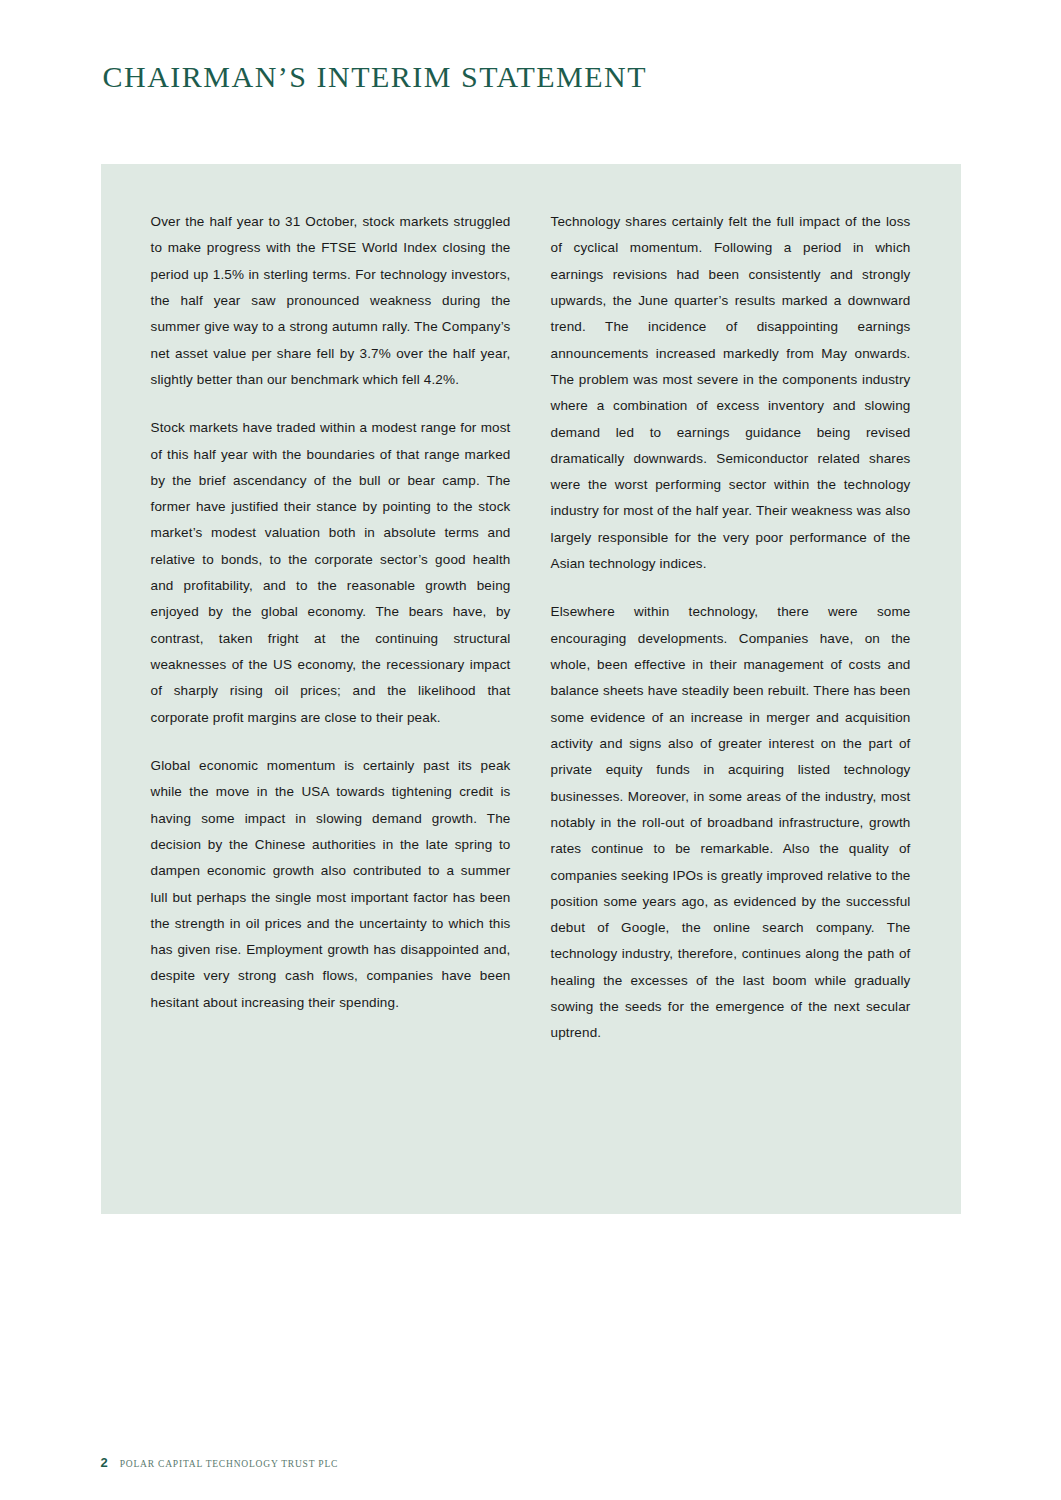Chairman’s Interim Statement
Over the half year to 31 October, stock markets struggled to make progress with the FTSE World Index closing the period up 1.5% in sterling terms. For technology investors, the half year saw pronounced weakness during the summer give way to a strong autumn rally. The Company’s net asset value per share fell by 3.7% over the half year, slightly better than our benchmark which fell 4.2%.
Stock markets have traded within a modest range for most of this half year with the boundaries of that range marked by the brief ascendancy of the bull or bear camp. The former have justified their stance by pointing to the stock market’s modest valuation both in absolute terms and relative to bonds, to the corporate sector’s good health and profitability, and to the reasonable growth being enjoyed by the global economy. The bears have, by contrast, taken fright at the continuing structural weaknesses of the US economy, the recessionary impact of sharply rising oil prices; and the likelihood that corporate profit margins are close to their peak.
Global economic momentum is certainly past its peak while the move in the USA towards tightening credit is having some impact in slowing demand growth. The decision by the Chinese authorities in the late spring to dampen economic growth also contributed to a summer lull but perhaps the single most important factor has been the strength in oil prices and the uncertainty to which this has given rise. Employment growth has disappointed and, despite very strong cash flows, companies have been hesitant about increasing their spending.
Technology shares certainly felt the full impact of the loss of cyclical momentum. Following a period in which earnings revisions had been consistently and strongly upwards, the June quarter’s results marked a downward trend. The incidence of disappointing earnings announcements increased markedly from May onwards. The problem was most severe in the components industry where a combination of excess inventory and slowing demand led to earnings guidance being revised dramatically downwards. Semiconductor related shares were the worst performing sector within the technology industry for most of the half year. Their weakness was also largely responsible for the very poor performance of the Asian technology indices.
Elsewhere within technology, there were some encouraging developments. Companies have, on the whole, been effective in their management of costs and balance sheets have steadily been rebuilt. There has been some evidence of an increase in merger and acquisition activity and signs also of greater interest on the part of private equity funds in acquiring listed technology businesses. Moreover, in some areas of the industry, most notably in the roll-out of broadband infrastructure, growth rates continue to be remarkable. Also the quality of companies seeking IPOs is greatly improved relative to the position some years ago, as evidenced by the successful debut of Google, the online search company. The technology industry, therefore, continues along the path of healing the excesses of the last boom while gradually sowing the seeds for the emergence of the next secular uptrend.
2 Polar Capital Technology Trust plc